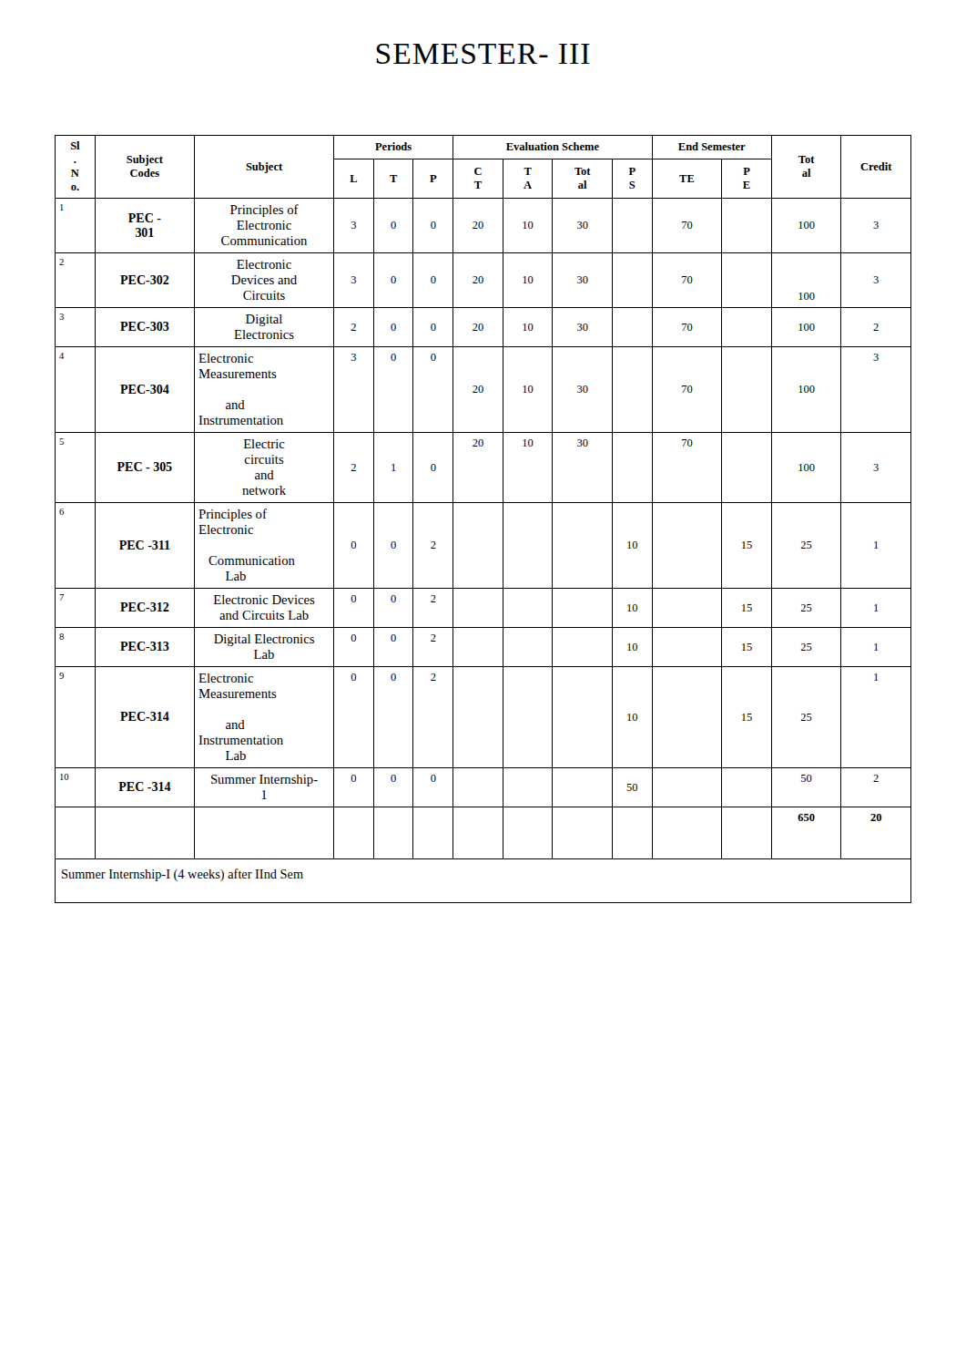SEMESTER- III
| Sl . N o. | Subject Codes | Subject | Periods | Evaluation Scheme | End Semester | Tot al | Credit |
| --- | --- | --- | --- | --- | --- | --- | --- |
| L | T | P | C T | T A | Tot al | P S | TE | P E |
| 1 | PEC - 301 | Principles of Electronic Communication | 3 | 0 | 0 | 20 | 10 | 30 | | 70 | | 100 | 3 |
| 2 | PEC-302 | Electronic Devices and Circuits | 3 | 0 | 0 | 20 | 10 | 30 | | 70 | | 100 | 3 |
| 3 | PEC-303 | Digital Electronics | 2 | 0 | 0 | 20 | 10 | 30 | | 70 | | 100 | 2 |
| 4 | PEC-304 | Electronic Measurements and Instrumentation | 3 | 0 | 0 | 20 | 10 | 30 | | 70 | | 100 | 3 |
| 5 | PEC - 305 | Electric circuits and network | 2 | 1 | 0 | 20 | 10 | 30 | | 70 | | 100 | 3 |
| 6 | PEC -311 | Principles of Electronic Communication Lab | 0 | 0 | 2 | | | | 10 | | 15 | 25 | 1 |
| 7 | PEC-312 | Electronic Devices and Circuits Lab | 0 | 0 | 2 | | | | 10 | | 15 | 25 | 1 |
| 8 | PEC-313 | Digital Electronics Lab | 0 | 0 | 2 | | | | 10 | | 15 | 25 | 1 |
| 9 | PEC-314 | Electronic Measurements and Instrumentation Lab | 0 | 0 | 2 | | | | 10 | | 15 | 25 | 1 |
| 10 | PEC -314 | Summer Internship- 1 | 0 | 0 | 0 | | | | 50 | | | 50 | 2 |
| | | | | | | | | | | | | 650 | 20 |
| Summer Internship-I (4 weeks) after IInd Sem |